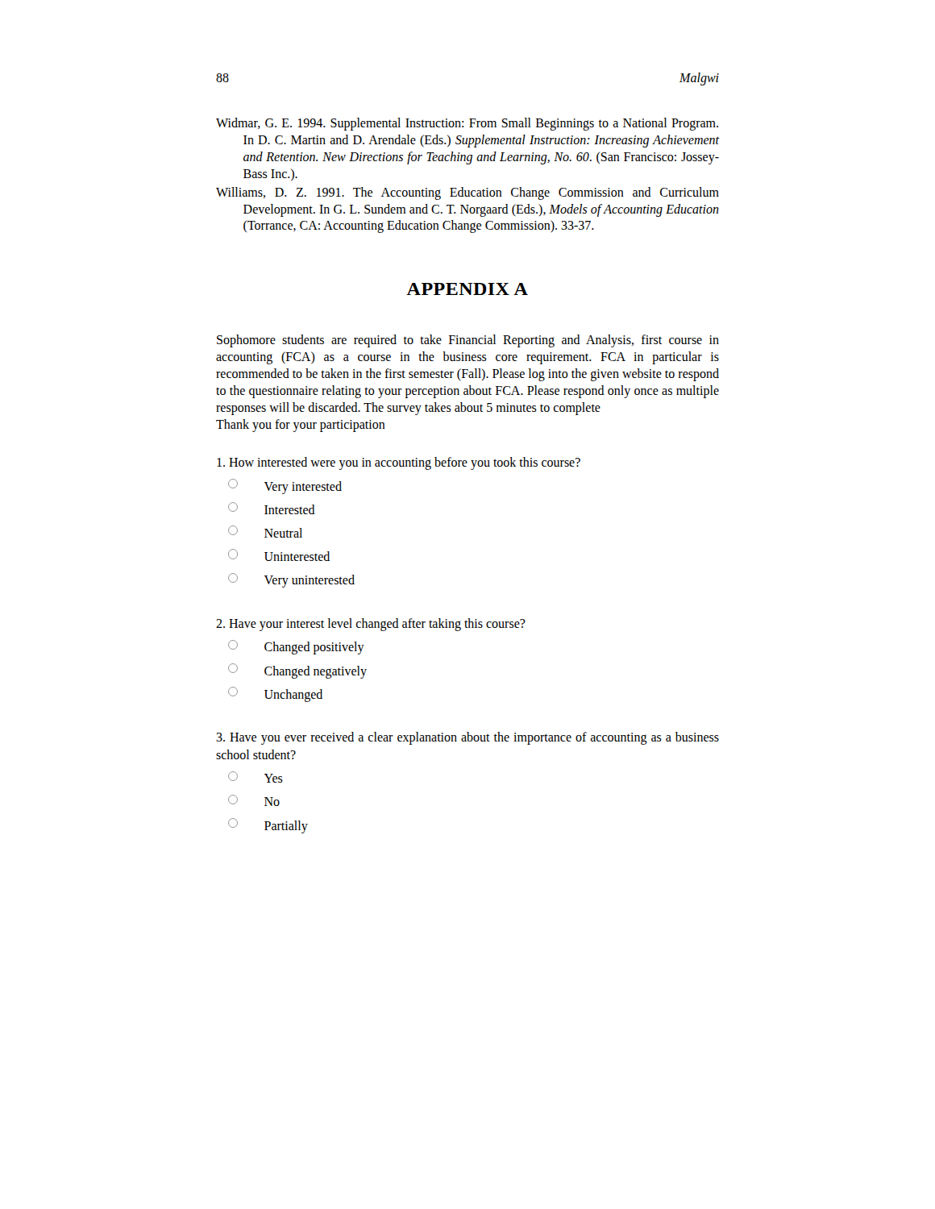88 Malgwi
Widmar, G. E. 1994. Supplemental Instruction: From Small Beginnings to a National Program. In D. C. Martin and D. Arendale (Eds.) Supplemental Instruction: Increasing Achievement and Retention. New Directions for Teaching and Learning, No. 60. (San Francisco: Jossey-Bass Inc.).
Williams, D. Z. 1991. The Accounting Education Change Commission and Curriculum Development. In G. L. Sundem and C. T. Norgaard (Eds.), Models of Accounting Education (Torrance, CA: Accounting Education Change Commission). 33-37.
APPENDIX A
Sophomore students are required to take Financial Reporting and Analysis, first course in accounting (FCA) as a course in the business core requirement. FCA in particular is recommended to be taken in the first semester (Fall). Please log into the given website to respond to the questionnaire relating to your perception about FCA. Please respond only once as multiple responses will be discarded. The survey takes about 5 minutes to complete
Thank you for your participation
1. How interested were you in accounting before you took this course?
Very interested
Interested
Neutral
Uninterested
Very uninterested
2. Have your interest level changed after taking this course?
Changed positively
Changed negatively
Unchanged
3. Have you ever received a clear explanation about the importance of accounting as a business school student?
Yes
No
Partially